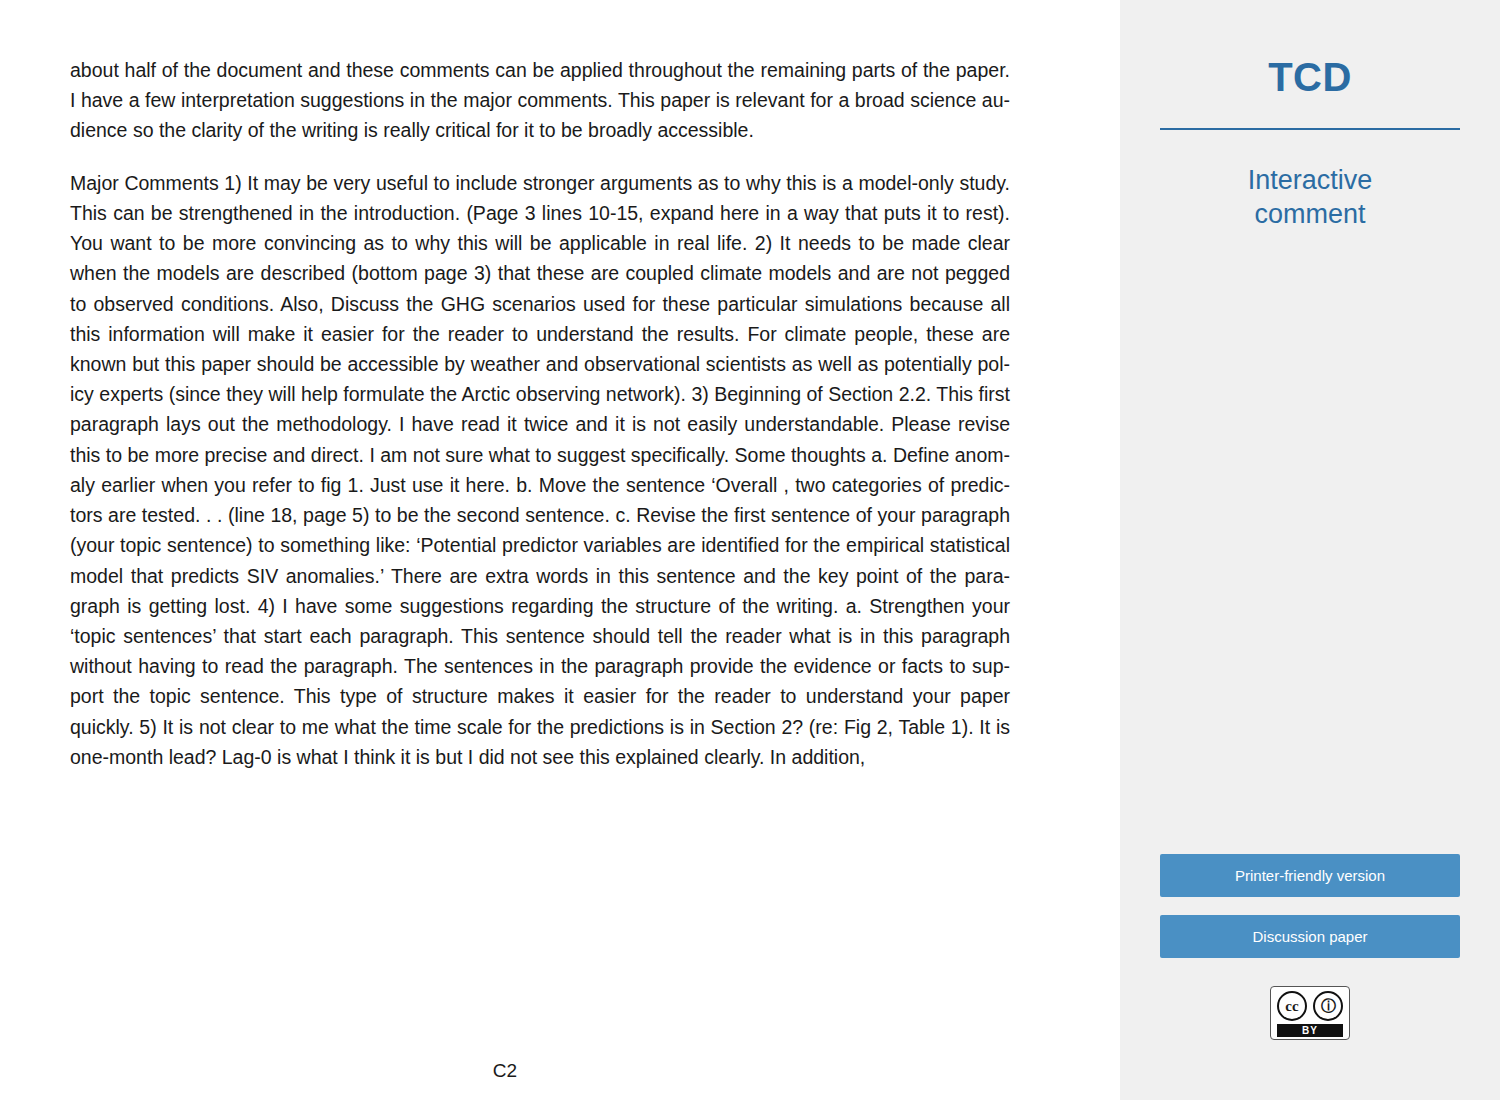about half of the document and these comments can be applied throughout the remaining parts of the paper. I have a few interpretation suggestions in the major comments. This paper is relevant for a broad science audience so the clarity of the writing is really critical for it to be broadly accessible.
Major Comments 1) It may be very useful to include stronger arguments as to why this is a model-only study. This can be strengthened in the introduction. (Page 3 lines 10-15, expand here in a way that puts it to rest). You want to be more convincing as to why this will be applicable in real life. 2) It needs to be made clear when the models are described (bottom page 3) that these are coupled climate models and are not pegged to observed conditions. Also, Discuss the GHG scenarios used for these particular simulations because all this information will make it easier for the reader to understand the results. For climate people, these are known but this paper should be accessible by weather and observational scientists as well as potentially policy experts (since they will help formulate the Arctic observing network). 3) Beginning of Section 2.2. This first paragraph lays out the methodology. I have read it twice and it is not easily understandable. Please revise this to be more precise and direct. I am not sure what to suggest specifically. Some thoughts a. Define anomaly earlier when you refer to fig 1. Just use it here. b. Move the sentence ‘Overall , two categories of predictors are tested. . . (line 18, page 5) to be the second sentence. c. Revise the first sentence of your paragraph (your topic sentence) to something like: ‘Potential predictor variables are identified for the empirical statistical model that predicts SIV anomalies.’ There are extra words in this sentence and the key point of the paragraph is getting lost. 4) I have some suggestions regarding the structure of the writing. a. Strengthen your ‘topic sentences’ that start each paragraph. This sentence should tell the reader what is in this paragraph without having to read the paragraph. The sentences in the paragraph provide the evidence or facts to support the topic sentence. This type of structure makes it easier for the reader to understand your paper quickly. 5) It is not clear to me what the time scale for the predictions is in Section 2? (re: Fig 2, Table 1). It is one-month lead? Lag-0 is what I think it is but I did not see this explained clearly. In addition,
C2
TCD
Interactive
comment
Printer-friendly version Discussion paper
cc
ⓘ
BY